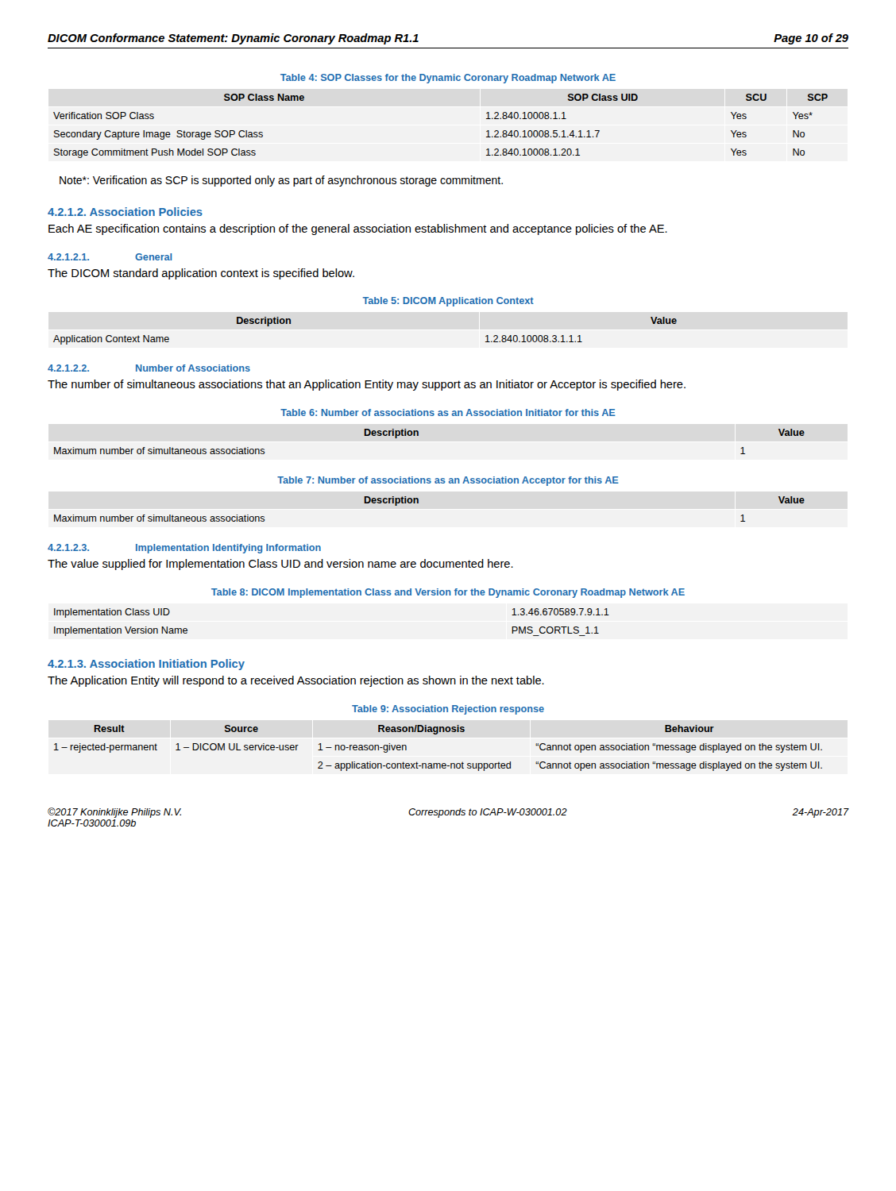DICOM Conformance Statement: Dynamic Coronary Roadmap R1.1
Page 10 of 29
Table 4: SOP Classes for the Dynamic Coronary Roadmap Network AE
| SOP Class Name | SOP Class UID | SCU | SCP |
| --- | --- | --- | --- |
| Verification SOP Class | 1.2.840.10008.1.1 | Yes | Yes* |
| Secondary Capture Image Storage SOP Class | 1.2.840.10008.5.1.4.1.1.7 | Yes | No |
| Storage Commitment Push Model SOP Class | 1.2.840.10008.1.20.1 | Yes | No |
Note*: Verification as SCP is supported only as part of asynchronous storage commitment.
4.2.1.2. Association Policies
Each AE specification contains a description of the general association establishment and acceptance policies of the AE.
4.2.1.2.1. General
The DICOM standard application context is specified below.
Table 5: DICOM Application Context
| Description | Value |
| --- | --- |
| Application Context Name | 1.2.840.10008.3.1.1.1 |
4.2.1.2.2. Number of Associations
The number of simultaneous associations that an Application Entity may support as an Initiator or Acceptor is specified here.
Table 6: Number of associations as an Association Initiator for this AE
| Description | Value |
| --- | --- |
| Maximum number of simultaneous associations | 1 |
Table 7: Number of associations as an Association Acceptor for this AE
| Description | Value |
| --- | --- |
| Maximum number of simultaneous associations | 1 |
4.2.1.2.3. Implementation Identifying Information
The value supplied for Implementation Class UID and version name are documented here.
Table 8: DICOM Implementation Class and Version for the Dynamic Coronary Roadmap Network AE
| Implementation Class UID | 1.3.46.670589.7.9.1.1 |
| Implementation Version Name | PMS_CORTLS_1.1 |
4.2.1.3. Association Initiation Policy
The Application Entity will respond to a received Association rejection as shown in the next table.
Table 9: Association Rejection response
| Result | Source | Reason/Diagnosis | Behaviour |
| --- | --- | --- | --- |
| 1 – rejected-permanent | 1 – DICOM UL service-user | 1 – no-reason-given | “Cannot open association “message displayed on the system UI. |
| 2 – application-context-name-not supported | “Cannot open association “message displayed on the system UI. |
©2017 Koninklijke Philips N.V.
ICAP-T-030001.09b
Corresponds to ICAP-W-030001.02
24-Apr-2017